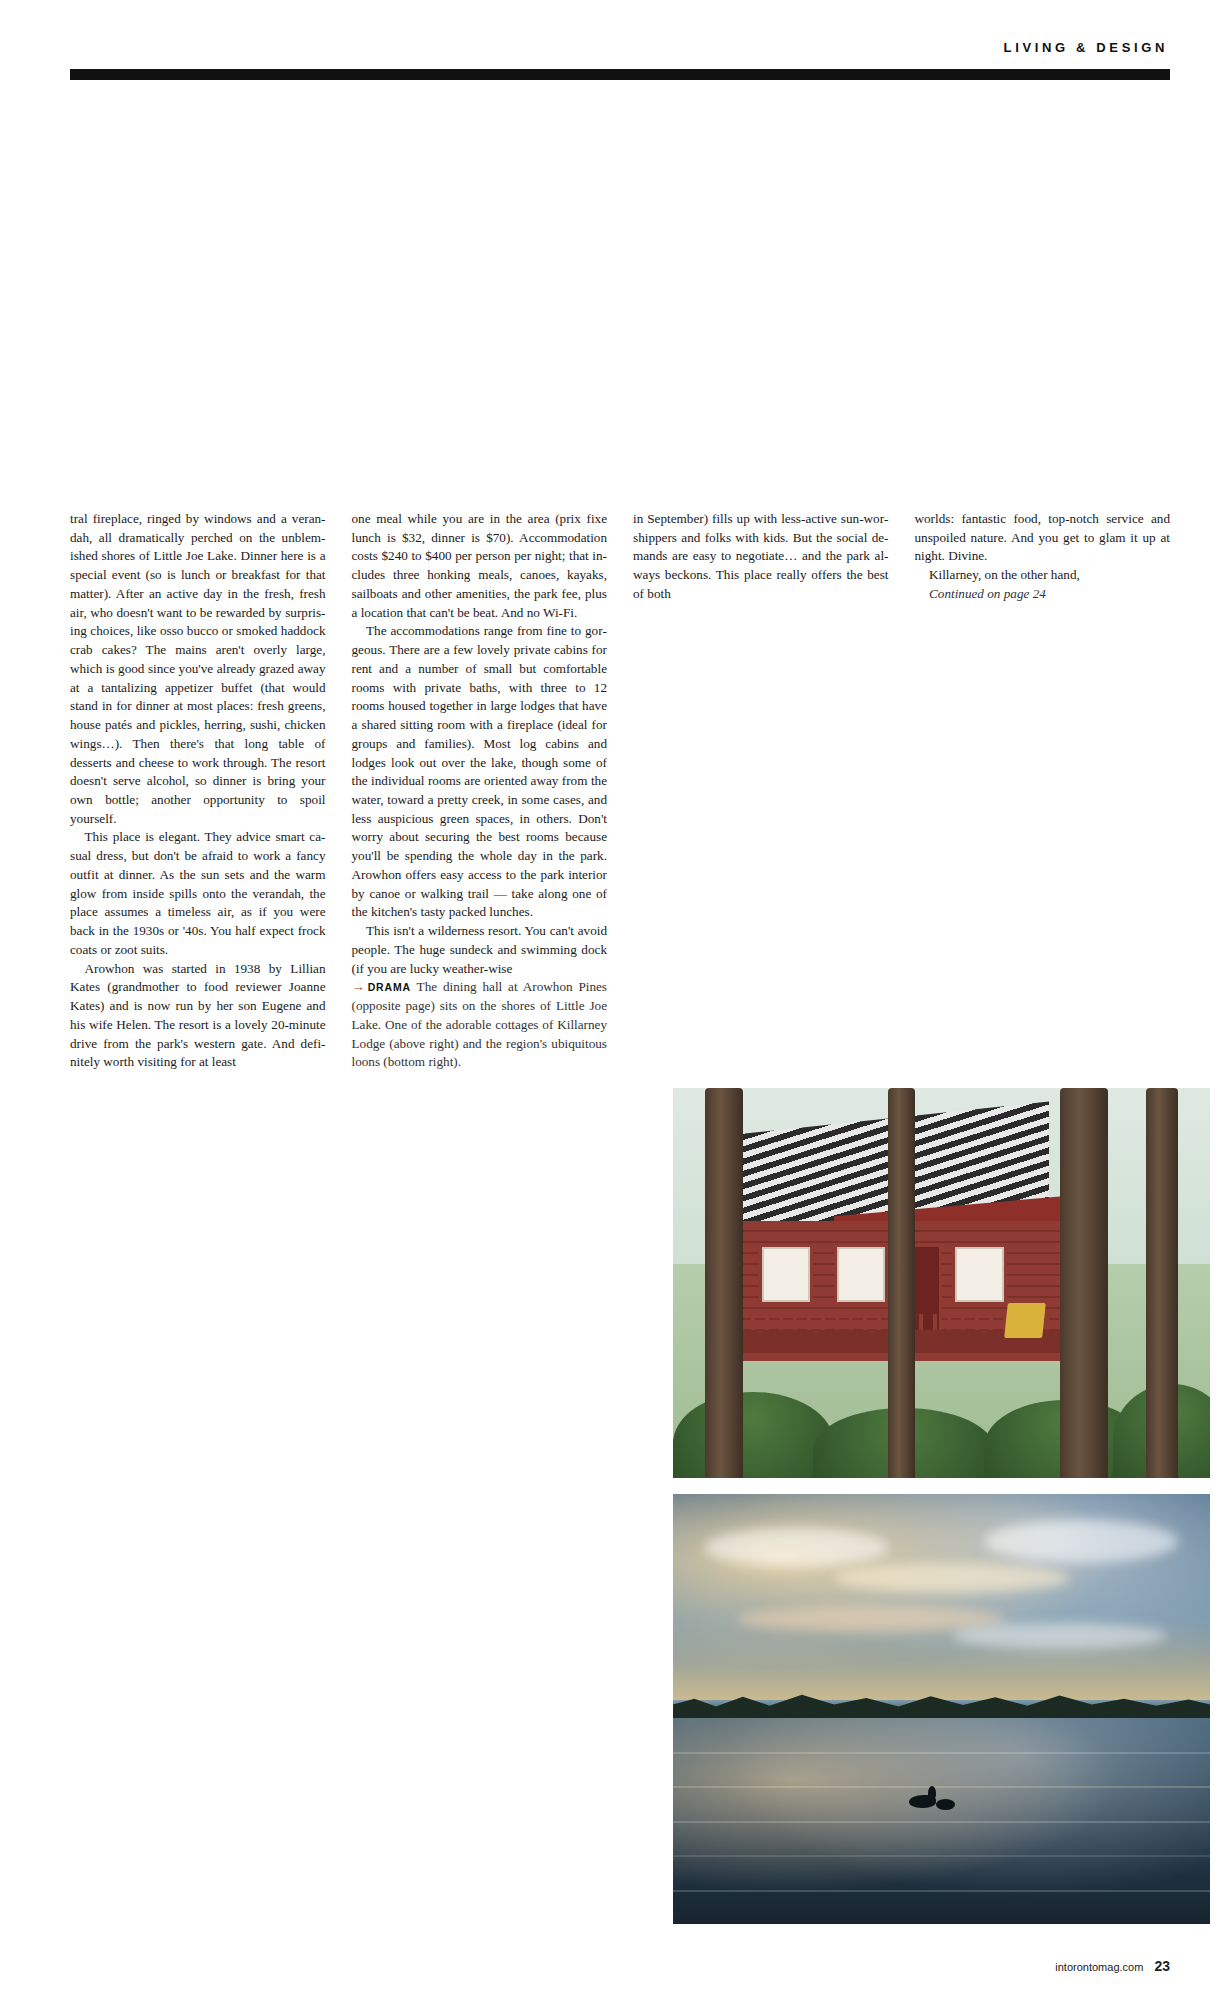LIVING & DESIGN
tral fireplace, ringed by windows and a verandah, all dramatically perched on the unblemished shores of Little Joe Lake. Dinner here is a special event (so is lunch or breakfast for that matter). After an active day in the fresh, fresh air, who doesn't want to be rewarded by surprising choices, like osso bucco or smoked haddock crab cakes? The mains aren't overly large, which is good since you've already grazed away at a tantalizing appetizer buffet (that would stand in for dinner at most places: fresh greens, house patés and pickles, herring, sushi, chicken wings…). Then there's that long table of desserts and cheese to work through. The resort doesn't serve alcohol, so dinner is bring your own bottle; another opportunity to spoil yourself.
This place is elegant. They advice smart casual dress, but don't be afraid to work a fancy outfit at dinner. As the sun sets and the warm glow from inside spills onto the verandah, the place assumes a timeless air, as if you were back in the 1930s or '40s. You half expect frock coats or zoot suits.
Arowhon was started in 1938 by Lillian Kates (grandmother to food reviewer Joanne Kates) and is now run by her son Eugene and his wife Helen. The resort is a lovely 20-minute drive from the park's western gate. And definitely worth visiting for at least
one meal while you are in the area (prix fixe lunch is $32, dinner is $70). Accommodation costs $240 to $400 per person per night; that includes three honking meals, canoes, kayaks, sailboats and other amenities, the park fee, plus a location that can't be beat. And no Wi-Fi.
The accommodations range from fine to gorgeous. There are a few lovely private cabins for rent and a number of small but comfortable rooms with private baths, with three to 12 rooms housed together in large lodges that have a shared sitting room with a fireplace (ideal for groups and families). Most log cabins and lodges look out over the lake, though some of the individual rooms are oriented away from the water, toward a pretty creek, in some cases, and less auspicious green spaces, in others. Don't worry about securing the best rooms because you'll be spending the whole day in the park. Arowhon offers easy access to the park interior by canoe or walking trail — take along one of the kitchen's tasty packed lunches.
This isn't a wilderness resort. You can't avoid people. The huge sundeck and swimming dock (if you are lucky weather-wise
→DRAMA The dining hall at Arowhon Pines (opposite page) sits on the shores of Little Joe Lake. One of the adorable cottages of Killarney Lodge (above right) and the region's ubiquitous loons (bottom right).
in September) fills up with less-active sun-worshippers and folks with kids. But the social demands are easy to negotiate… and the park always beckons. This place really offers the best of both
worlds: fantastic food, top-notch service and unspoiled nature. And you get to glam it up at night. Divine.
Killarney, on the other hand,
Continued on page 24
Christopher Dew
Peter Ferguson
intorontomag.com 23